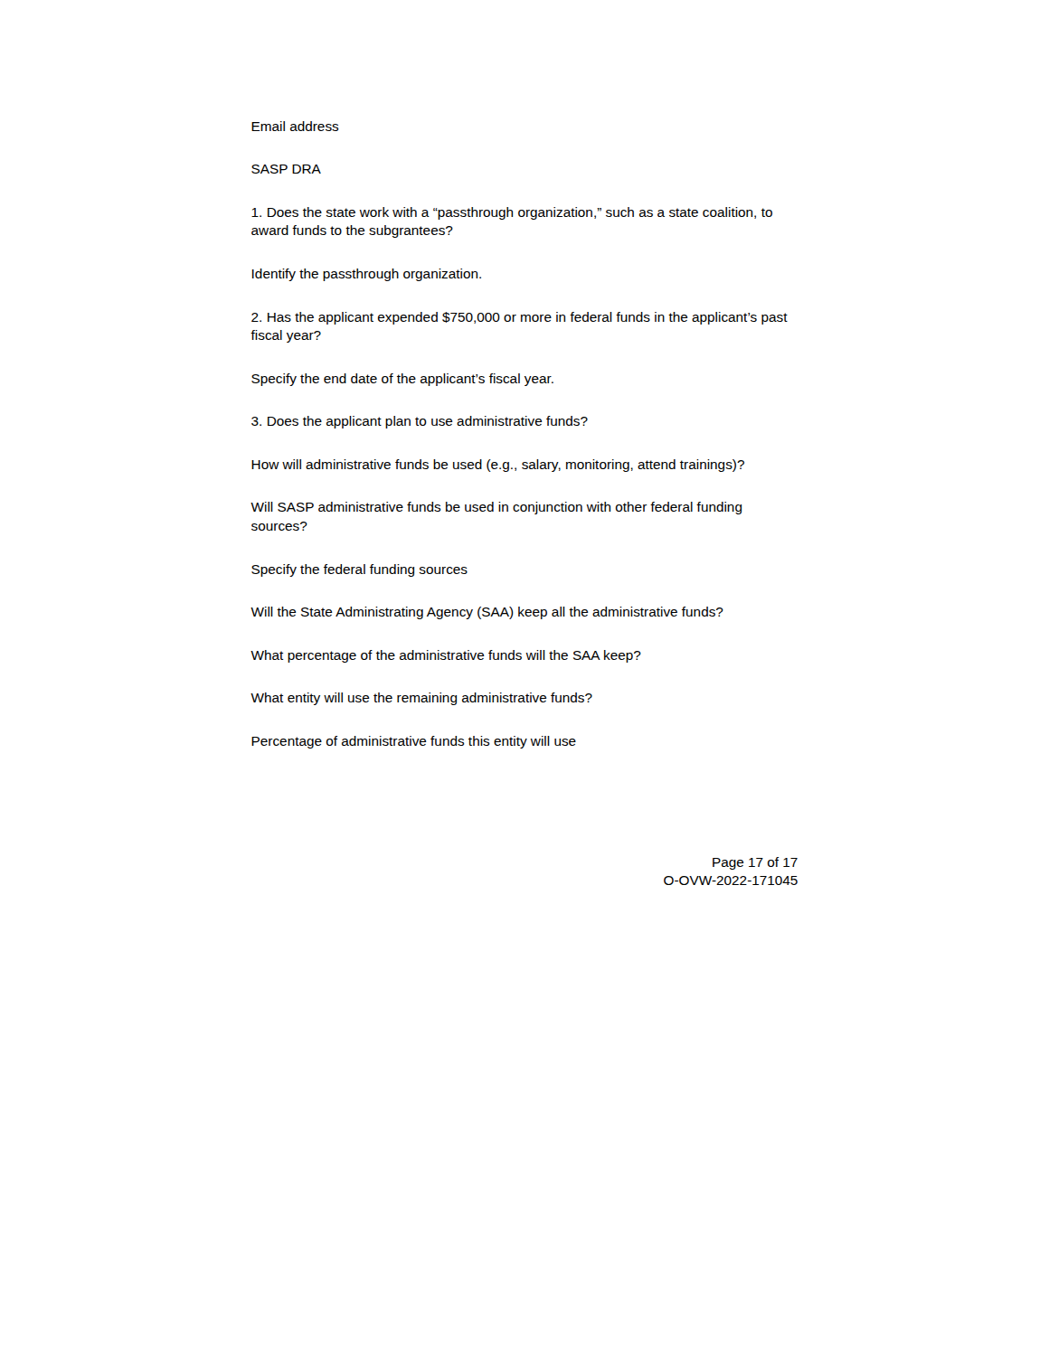Email address
SASP DRA
1. Does the state work with a “passthrough organization,” such as a state coalition, to award funds to the subgrantees?
Identify the passthrough organization.
2. Has the applicant expended $750,000 or more in federal funds in the applicant’s past fiscal year?
Specify the end date of the applicant’s fiscal year.
3. Does the applicant plan to use administrative funds?
How will administrative funds be used (e.g., salary, monitoring, attend trainings)?
Will SASP administrative funds be used in conjunction with other federal funding sources?
Specify the federal funding sources
Will the State Administrating Agency (SAA) keep all the administrative funds?
What percentage of the administrative funds will the SAA keep?
What entity will use the remaining administrative funds?
Percentage of administrative funds this entity will use
Page 17 of 17
O-OVW-2022-171045